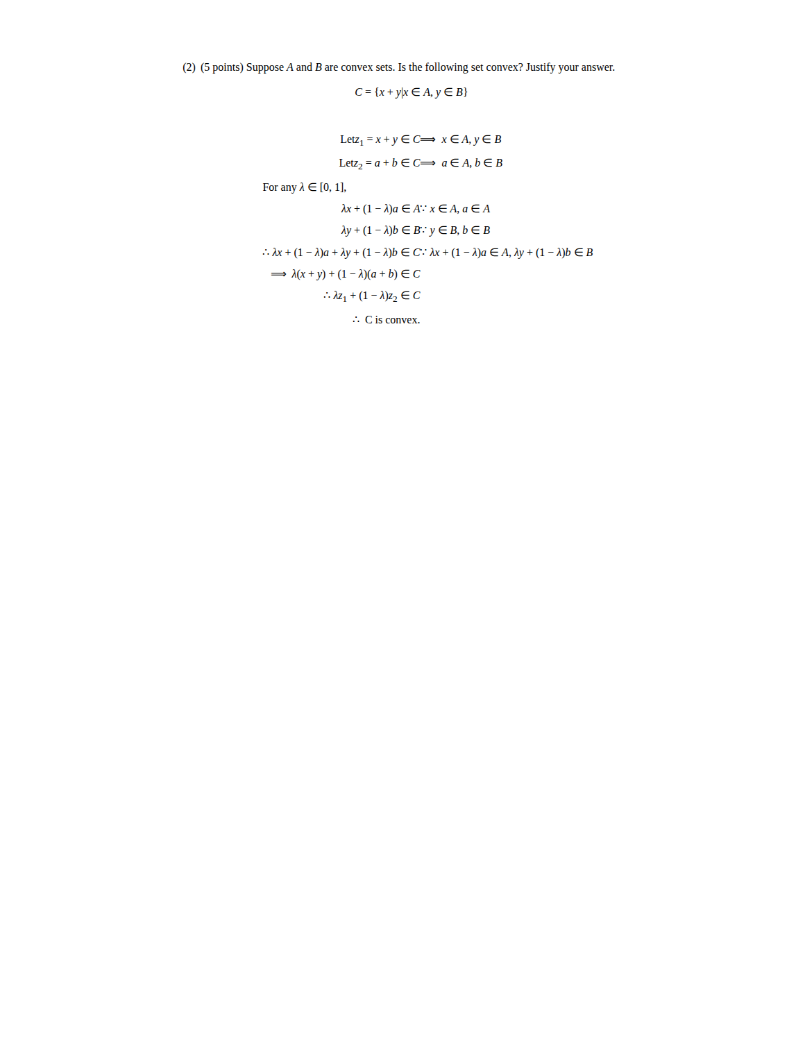(2)
(5 points) Suppose A and B are convex sets. Is the following set convex? Justify your answer.
C = {x + y|x ∈ A, y ∈ B}
| Let z 1 = x + y ∈ C | ⟹ x ∈ A , y ∈ B |
| Let z 2 = a + b ∈ C | ⟹ a ∈ A , b ∈ B |
| For any λ ∈ [0, 1], |
| λx + (1 − λ ) a ∈ A | ∵ x ∈ A , a ∈ A |
| λy + (1 − λ ) b ∈ B | ∵ y ∈ B , b ∈ B |
| ∴ λx + (1 − λ ) a + λy + (1 − λ ) b ∈ C | ∵ λx + (1 − λ ) a ∈ A , λy + (1 − λ ) b ∈ B |
| ⟹ λ ( x + y ) + (1 − λ )( a + b ) ∈ C | |
| ∴ λz 1 + (1 − λ ) z 2 ∈ C | |
| ∴ C is convex. | |